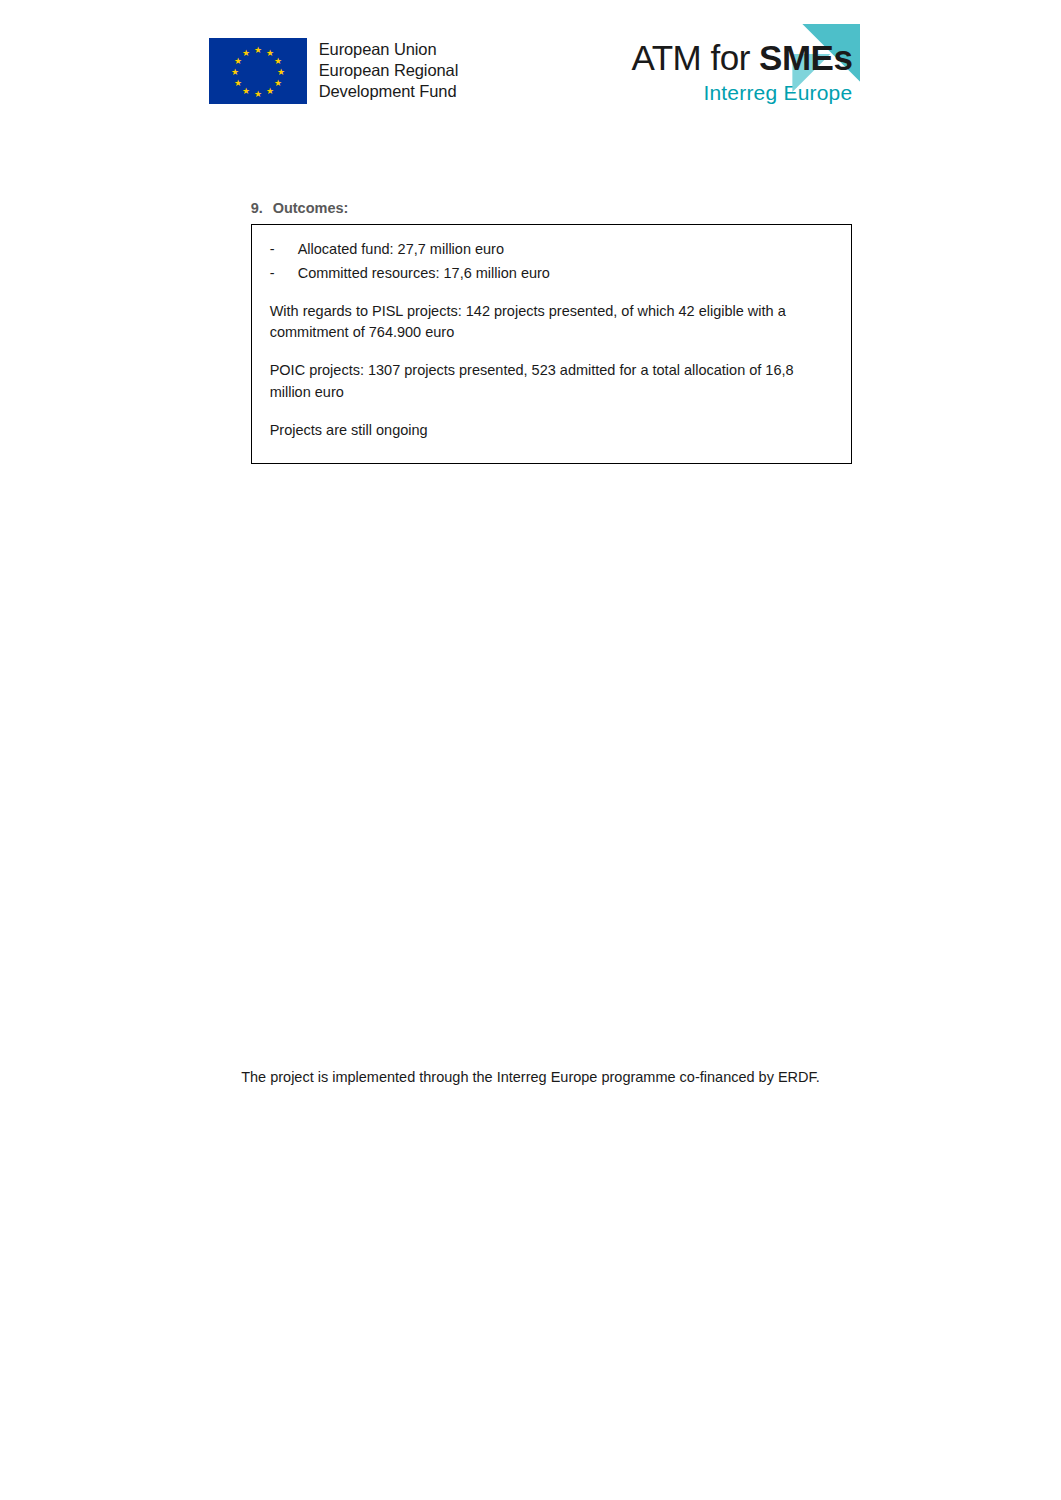★ ★ ★ ★ ★ ★ ★ ★ ★ ★ ★ ★
European Union
European Regional
Development Fund
ATM for SMEs
Interreg Europe
9. Outcomes:
- Allocated fund: 27,7 million euro
- Committed resources: 17,6 million euro
With regards to PISL projects: 142 projects presented, of which 42 eligible with a commitment of 764.900 euro
POIC projects: 1307 projects presented, 523 admitted for a total allocation of 16,8 million euro
Projects are still ongoing
The project is implemented through the Interreg Europe programme co-financed by ERDF.